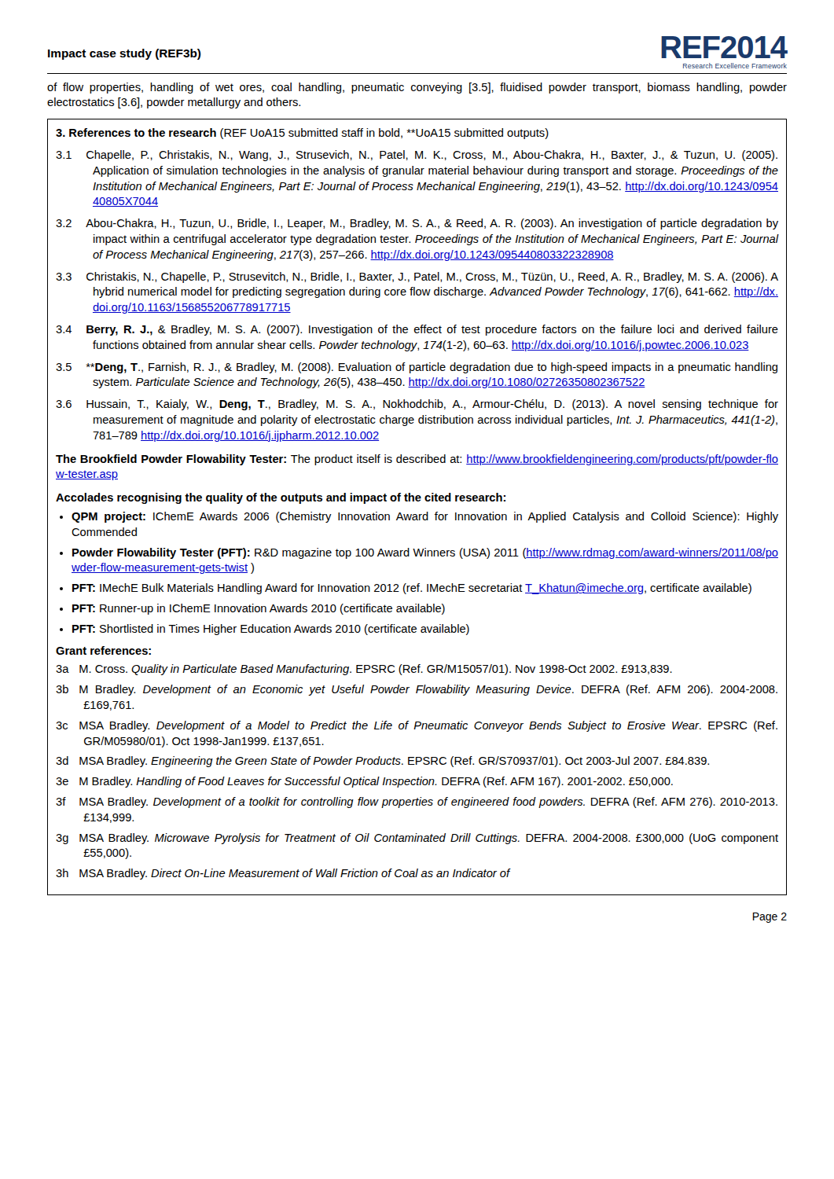Impact case study (REF3b)
REF2014
Research Excellence Framework
of flow properties, handling of wet ores, coal handling, pneumatic conveying [3.5], fluidised powder transport, biomass handling, powder electrostatics [3.6], powder metallurgy and others.
3. References to the research (REF UoA15 submitted staff in bold, **UoA15 submitted outputs)
3.1 Chapelle, P., Christakis, N., Wang, J., Strusevich, N., Patel, M. K., Cross, M., Abou-Chakra, H., Baxter, J., & Tuzun, U. (2005). Application of simulation technologies in the analysis of granular material behaviour during transport and storage. Proceedings of the Institution of Mechanical Engineers, Part E: Journal of Process Mechanical Engineering, 219(1), 43–52. http://dx.doi.org/10.1243/095440805X7044
3.2 Abou-Chakra, H., Tuzun, U., Bridle, I., Leaper, M., Bradley, M. S. A., & Reed, A. R. (2003). An investigation of particle degradation by impact within a centrifugal accelerator type degradation tester. Proceedings of the Institution of Mechanical Engineers, Part E: Journal of Process Mechanical Engineering, 217(3), 257–266. http://dx.doi.org/10.1243/095440803322328908
3.3 Christakis, N., Chapelle, P., Strusevitch, N., Bridle, I., Baxter, J., Patel, M., Cross, M., Tüzün, U., Reed, A. R., Bradley, M. S. A. (2006). A hybrid numerical model for predicting segregation during core flow discharge. Advanced Powder Technology, 17(6), 641-662. http://dx.doi.org/10.1163/156855206778917715
3.4 Berry, R. J., & Bradley, M. S. A. (2007). Investigation of the effect of test procedure factors on the failure loci and derived failure functions obtained from annular shear cells. Powder technology, 174(1-2), 60–63. http://dx.doi.org/10.1016/j.powtec.2006.10.023
3.5**Deng, T., Farnish, R. J., & Bradley, M. (2008). Evaluation of particle degradation due to high-speed impacts in a pneumatic handling system. Particulate Science and Technology, 26(5), 438–450. http://dx.doi.org/10.1080/02726350802367522
3.6 Hussain, T., Kaialy, W., Deng, T., Bradley, M. S. A., Nokhodchib, A., Armour-Chélu, D. (2013). A novel sensing technique for measurement of magnitude and polarity of electrostatic charge distribution across individual particles, Int. J. Pharmaceutics, 441(1-2), 781–789 http://dx.doi.org/10.1016/j.ijpharm.2012.10.002
The Brookfield Powder Flowability Tester: The product itself is described at: http://www.brookfieldengineering.com/products/pft/powder-flow-tester.asp
Accolades recognising the quality of the outputs and impact of the cited research:
QPM project: IChemE Awards 2006 (Chemistry Innovation Award for Innovation in Applied Catalysis and Colloid Science): Highly Commended
Powder Flowability Tester (PFT): R&D magazine top 100 Award Winners (USA) 2011 (http://www.rdmag.com/award-winners/2011/08/powder-flow-measurement-gets-twist )
PFT: IMechE Bulk Materials Handling Award for Innovation 2012 (ref. IMechE secretariat T_Khatun@imeche.org, certificate available)
PFT: Runner-up in IChemE Innovation Awards 2010 (certificate available)
PFT: Shortlisted in Times Higher Education Awards 2010 (certificate available)
Grant references:
3a M. Cross. Quality in Particulate Based Manufacturing. EPSRC (Ref. GR/M15057/01). Nov 1998-Oct 2002. £913,839.
3b M Bradley. Development of an Economic yet Useful Powder Flowability Measuring Device. DEFRA (Ref. AFM 206). 2004-2008. £169,761.
3c MSA Bradley. Development of a Model to Predict the Life of Pneumatic Conveyor Bends Subject to Erosive Wear. EPSRC (Ref. GR/M05980/01). Oct 1998-Jan1999. £137,651.
3d MSA Bradley. Engineering the Green State of Powder Products. EPSRC (Ref. GR/S70937/01). Oct 2003-Jul 2007. £84.839.
3e M Bradley. Handling of Food Leaves for Successful Optical Inspection. DEFRA (Ref. AFM 167). 2001-2002. £50,000.
3f MSA Bradley. Development of a toolkit for controlling flow properties of engineered food powders. DEFRA (Ref. AFM 276). 2010-2013. £134,999.
3g MSA Bradley. Microwave Pyrolysis for Treatment of Oil Contaminated Drill Cuttings. DEFRA. 2004-2008. £300,000 (UoG component £55,000).
3h MSA Bradley. Direct On-Line Measurement of Wall Friction of Coal as an Indicator of
Page 2